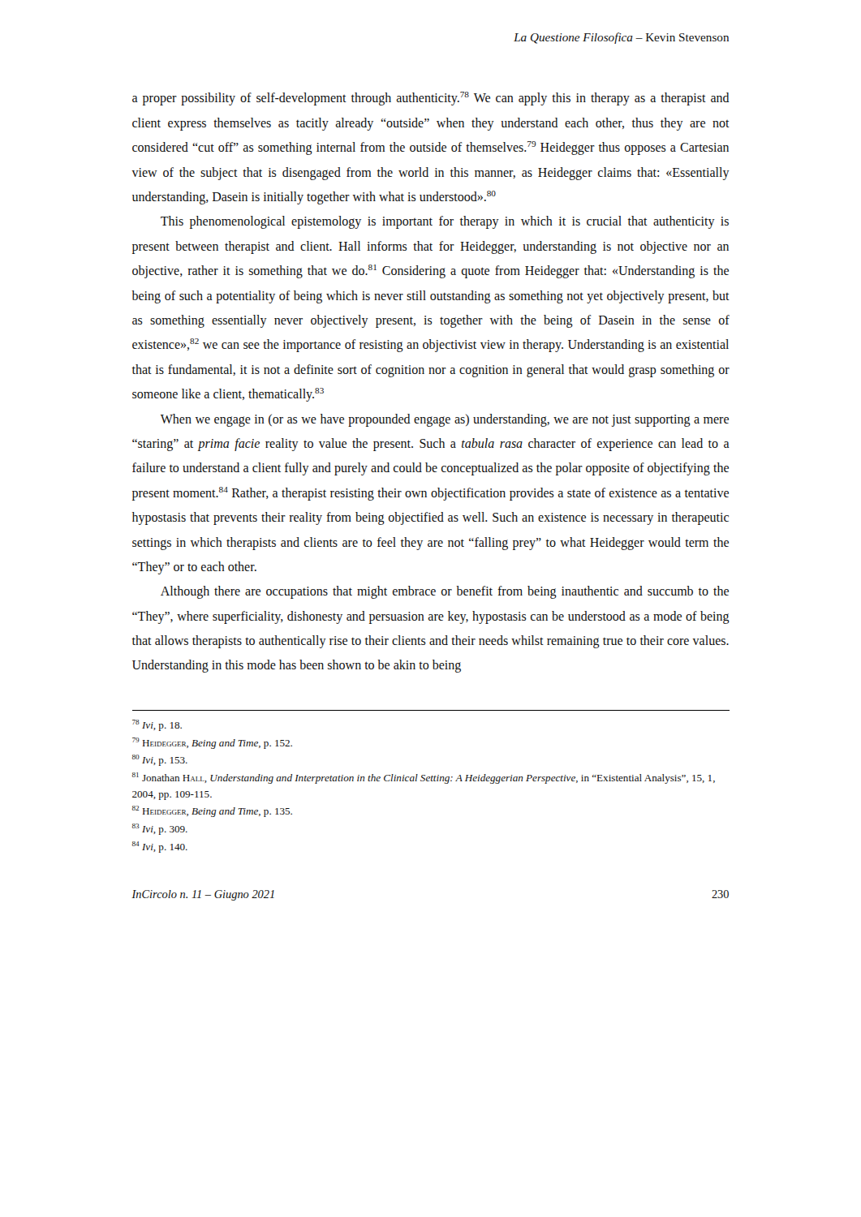La Questione Filosofica – Kevin Stevenson
a proper possibility of self-development through authenticity.78 We can apply this in therapy as a therapist and client express themselves as tacitly already “outside” when they understand each other, thus they are not considered “cut off” as something internal from the outside of themselves.79 Heidegger thus opposes a Cartesian view of the subject that is disengaged from the world in this manner, as Heidegger claims that: «Essentially understanding, Dasein is initially together with what is understood».80
This phenomenological epistemology is important for therapy in which it is crucial that authenticity is present between therapist and client. Hall informs that for Heidegger, understanding is not objective nor an objective, rather it is something that we do.81 Considering a quote from Heidegger that: «Understanding is the being of such a potentiality of being which is never still outstanding as something not yet objectively present, but as something essentially never objectively present, is together with the being of Dasein in the sense of existence»,82 we can see the importance of resisting an objectivist view in therapy. Understanding is an existential that is fundamental, it is not a definite sort of cognition nor a cognition in general that would grasp something or someone like a client, thematically.83
When we engage in (or as we have propounded engage as) understanding, we are not just supporting a mere “staring” at prima facie reality to value the present. Such a tabula rasa character of experience can lead to a failure to understand a client fully and purely and could be conceptualized as the polar opposite of objectifying the present moment.84 Rather, a therapist resisting their own objectification provides a state of existence as a tentative hypostasis that prevents their reality from being objectified as well. Such an existence is necessary in therapeutic settings in which therapists and clients are to feel they are not “falling prey” to what Heidegger would term the “They” or to each other.
Although there are occupations that might embrace or benefit from being inauthentic and succumb to the “They”, where superficiality, dishonesty and persuasion are key, hypostasis can be understood as a mode of being that allows therapists to authentically rise to their clients and their needs whilst remaining true to their core values. Understanding in this mode has been shown to be akin to being
78 Ivi, p. 18.
79 Heidegger, Being and Time, p. 152.
80 Ivi, p. 153.
81 Jonathan Hall, Understanding and Interpretation in the Clinical Setting: A Heideggerian Perspective, in “Existential Analysis”, 15, 1, 2004, pp. 109-115.
82 Heidegger, Being and Time, p. 135.
83 Ivi, p. 309.
84 Ivi, p. 140.
InCircolo n. 11 – Giugno 2021 230